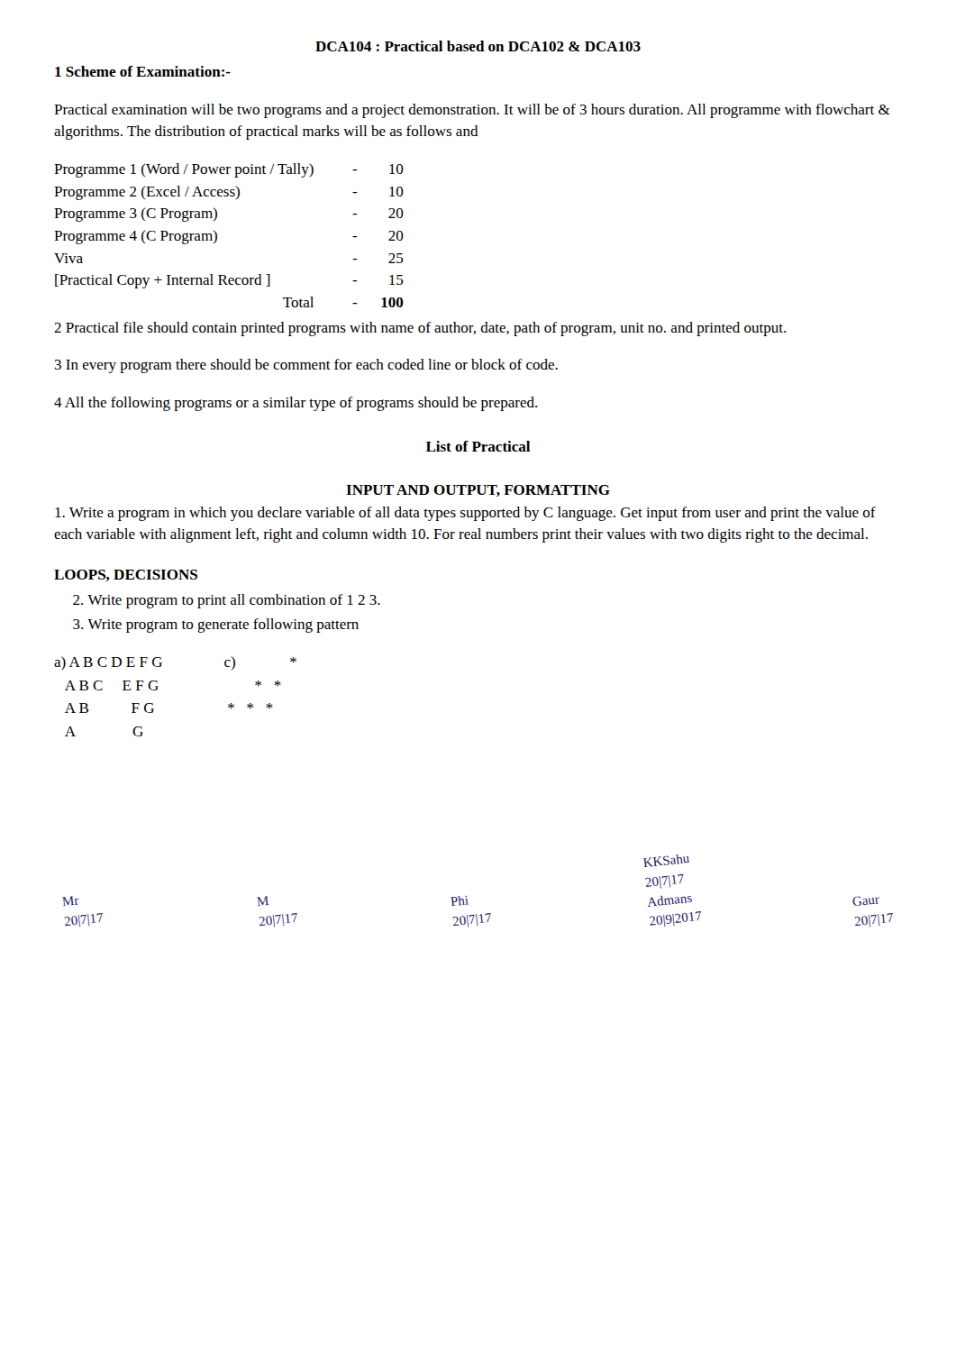DCA104 : Practical based on DCA102 & DCA103
1 Scheme of Examination:-
Practical examination will be two programs and a project demonstration. It will be of 3 hours duration. All programme with flowchart & algorithms. The distribution of practical marks will be as follows and
| Programme 1 (Word / Power point / Tally) | - | 10 |
| Programme 2 (Excel / Access) | - | 10 |
| Programme 3 (C Program) | - | 20 |
| Programme 4 (C Program) | - | 20 |
| Viva | - | 25 |
| [Practical Copy + Internal Record ] | - | 15 |
| Total | - | 100 |
2 Practical file should contain printed programs with name of author, date, path of program, unit no. and printed output.
3 In every program there should be comment for each coded line or block of code.
4 All the following programs or a similar type of programs should be prepared.
List of Practical
INPUT AND OUTPUT, FORMATTING
1. Write a program in which you declare variable of all data types supported by C language. Get input from user and print the value of each variable with alignment left, right and column width 10. For real numbers print their values with two digits right to the decimal.
LOOPS, DECISIONS
Write program to print all combination of 1 2 3.
Write program to generate following pattern
a) A B C D E F G                c)              *
   A B C     E F G                         *   *
   A B           F G                   *   *   *
   A               G
Mr
20|7|17 M
20|7|17 Phi
20|7|17 KKSahu
20|7|17
Admans
20|9|2017 Gaur
20|7|17